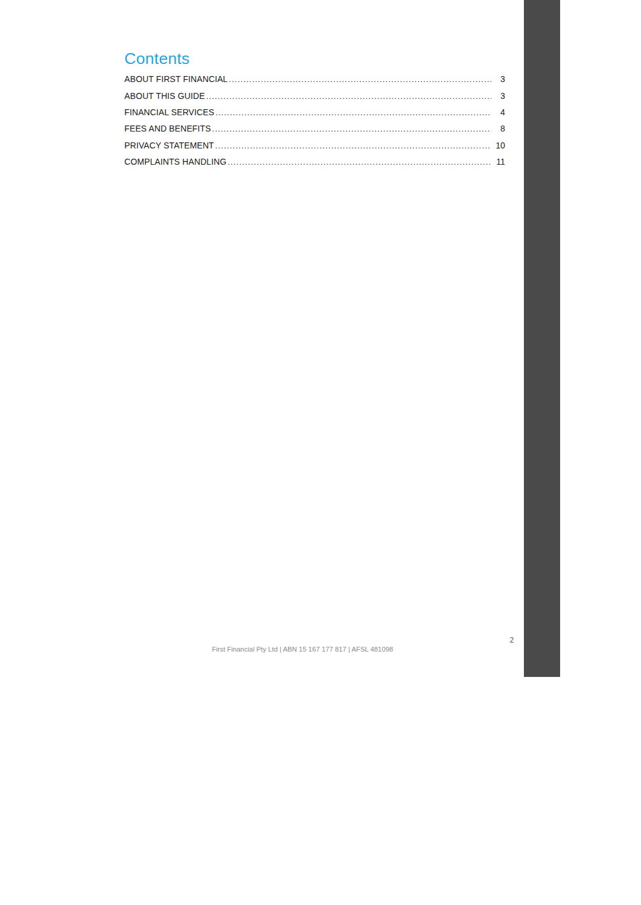Contents
ABOUT FIRST FINANCIAL .................................................................................................................................. 3
ABOUT THIS GUIDE ....................................................................................................................................... 3
FINANCIAL SERVICES .................................................................................................................................... 4
FEES AND BENEFITS ..................................................................................................................................... 8
PRIVACY STATEMENT ................................................................................................................................. 10
COMPLAINTS HANDLING .......................................................................................................................... 11
First Financial Pty Ltd | ABN 15 167 177 817 | AFSL 481098 2